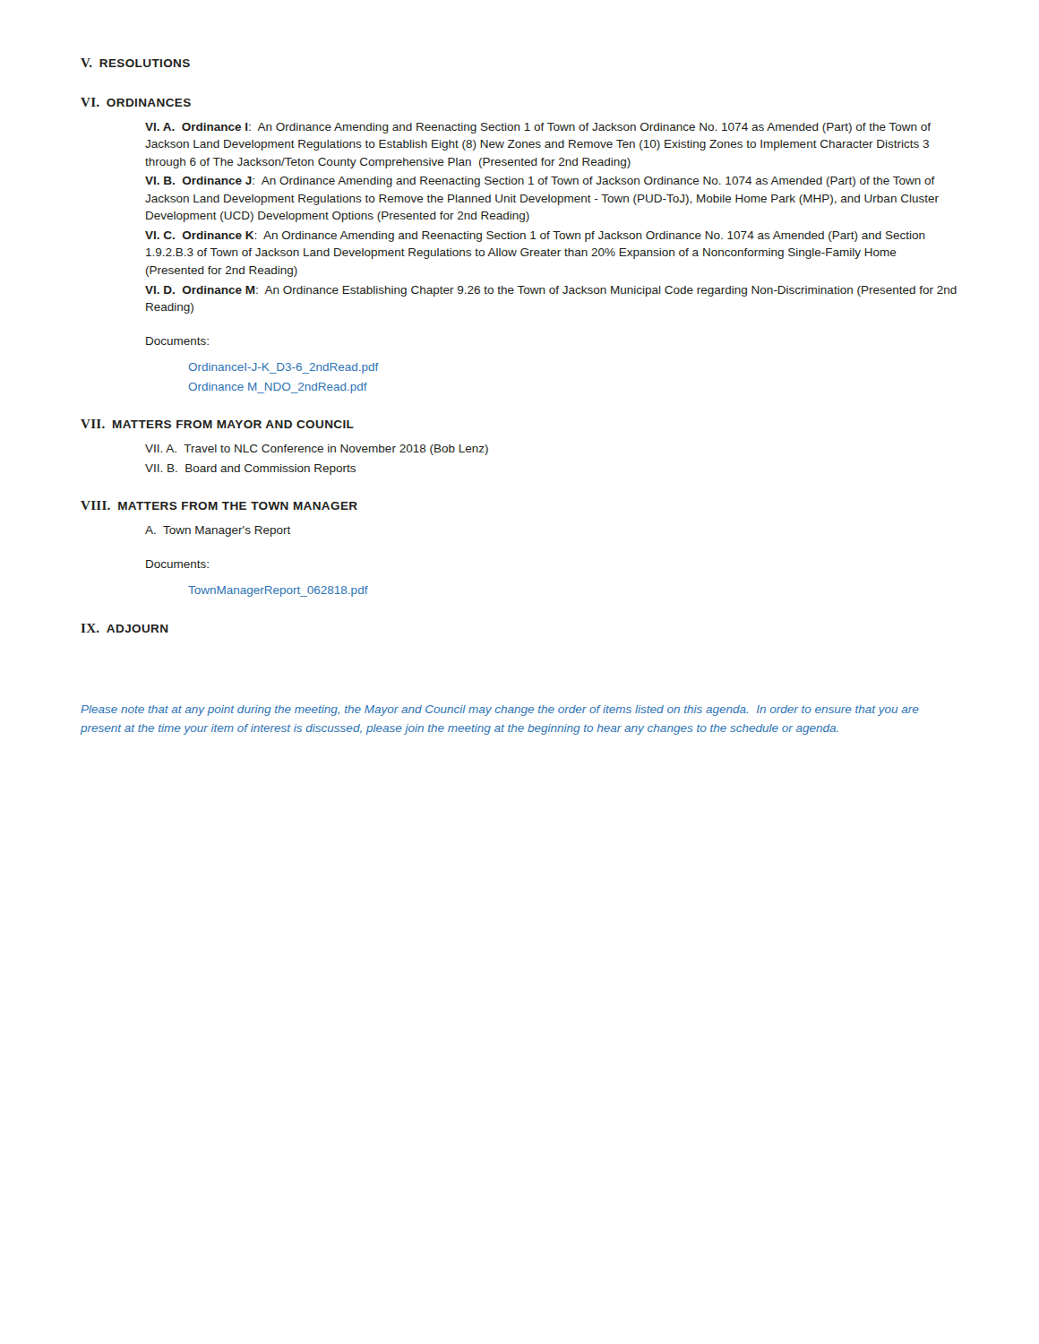V. RESOLUTIONS
VI. ORDINANCES
VI. A. Ordinance I: An Ordinance Amending and Reenacting Section 1 of Town of Jackson Ordinance No. 1074 as Amended (Part) of the Town of Jackson Land Development Regulations to Establish Eight (8) New Zones and Remove Ten (10) Existing Zones to Implement Character Districts 3 through 6 of The Jackson/Teton County Comprehensive Plan (Presented for 2nd Reading)
VI. B. Ordinance J: An Ordinance Amending and Reenacting Section 1 of Town of Jackson Ordinance No. 1074 as Amended (Part) of the Town of Jackson Land Development Regulations to Remove the Planned Unit Development - Town (PUD-ToJ), Mobile Home Park (MHP), and Urban Cluster Development (UCD) Development Options (Presented for 2nd Reading)
VI. C. Ordinance K: An Ordinance Amending and Reenacting Section 1 of Town pf Jackson Ordinance No. 1074 as Amended (Part) and Section 1.9.2.B.3 of Town of Jackson Land Development Regulations to Allow Greater than 20% Expansion of a Nonconforming Single-Family Home (Presented for 2nd Reading)
VI. D. Ordinance M: An Ordinance Establishing Chapter 9.26 to the Town of Jackson Municipal Code regarding Non-Discrimination (Presented for 2nd Reading)
Documents:
OrdinanceI-J-K_D3-6_2ndRead.pdf Ordinance M_NDO_2ndRead.pdf
VII. MATTERS FROM MAYOR AND COUNCIL
VII. A. Travel to NLC Conference in November 2018 (Bob Lenz)
VII. B. Board and Commission Reports
VIII. MATTERS FROM THE TOWN MANAGER
A. Town Manager's Report
Documents:
TownManagerReport_062818.pdf
IX. ADJOURN
Please note that at any point during the meeting, the Mayor and Council may change the order of items listed on this agenda. In order to ensure that you are present at the time your item of interest is discussed, please join the meeting at the beginning to hear any changes to the schedule or agenda.